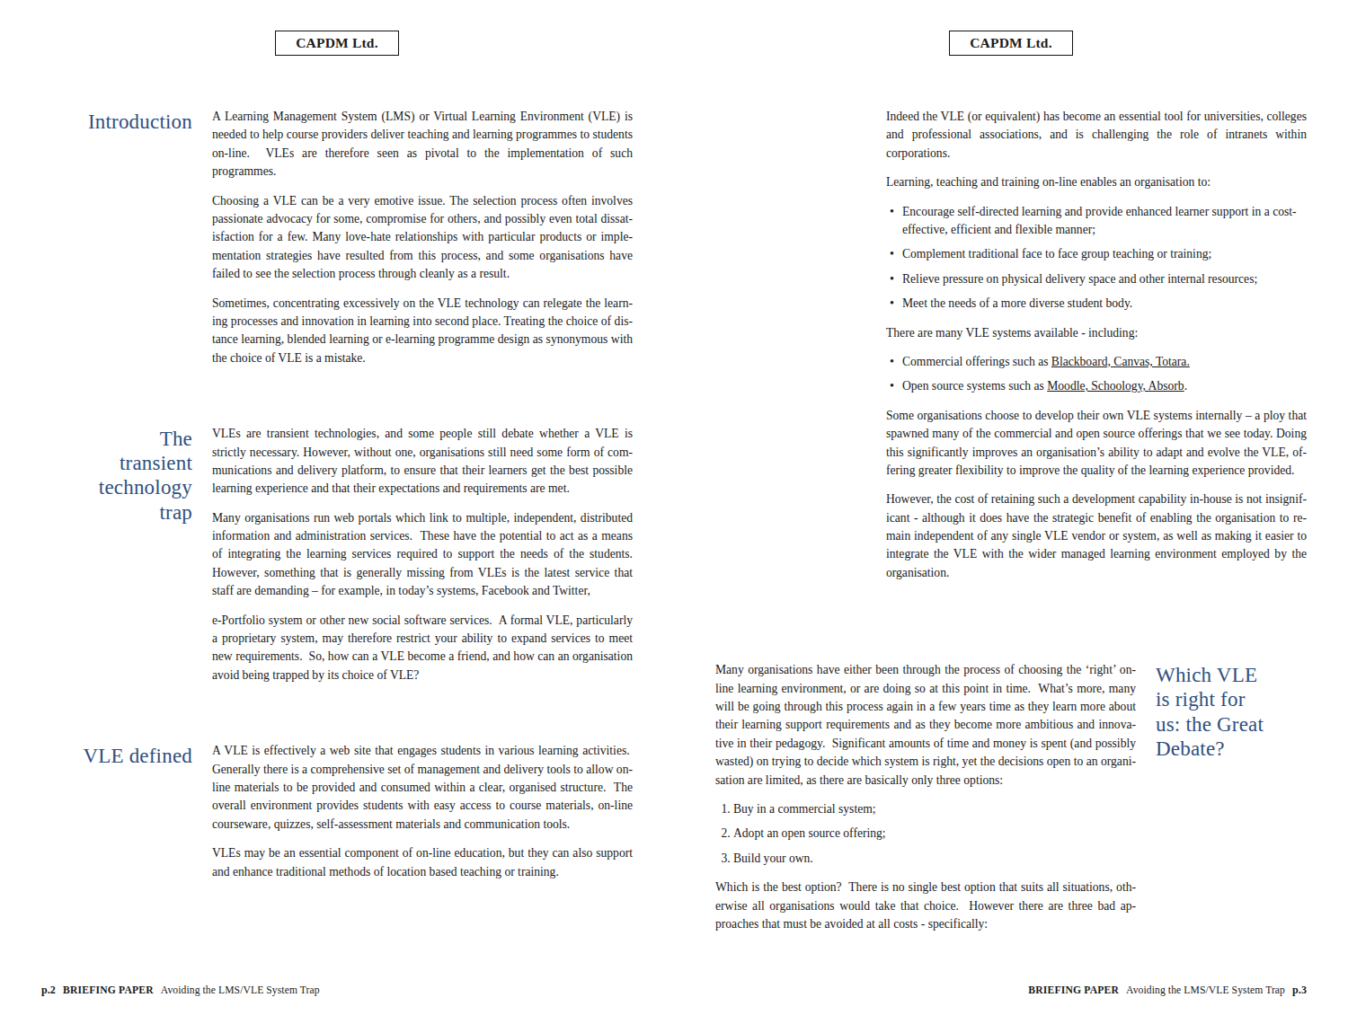CAPDM Ltd.
Introduction
A Learning Management System (LMS) or Virtual Learning Environment (VLE) is needed to help course providers deliver teaching and learning programmes to students on-line. VLEs are therefore seen as pivotal to the implementation of such programmes.
Choosing a VLE can be a very emotive issue. The selection process often involves passionate advocacy for some, compromise for others, and possibly even total dissatisfaction for a few. Many love-hate relationships with particular products or implementation strategies have resulted from this process, and some organisations have failed to see the selection process through cleanly as a result.
Sometimes, concentrating excessively on the VLE technology can relegate the learning processes and innovation in learning into second place. Treating the choice of distance learning, blended learning or e-learning programme design as synonymous with the choice of VLE is a mistake.
The
transient
technology
trap
VLEs are transient technologies, and some people still debate whether a VLE is strictly necessary. However, without one, organisations still need some form of communications and delivery platform, to ensure that their learners get the best possible learning experience and that their expectations and requirements are met.
Many organisations run web portals which link to multiple, independent, distributed information and administration services. These have the potential to act as a means of integrating the learning services required to support the needs of the students. However, something that is generally missing from VLEs is the latest service that staff are demanding – for example, in today’s systems, Facebook and Twitter,
e-Portfolio system or other new social software services. A formal VLE, particularly a proprietary system, may therefore restrict your ability to expand services to meet new requirements. So, how can a VLE become a friend, and how can an organisation avoid being trapped by its choice of VLE?
VLE defined
A VLE is effectively a web site that engages students in various learning activities. Generally there is a comprehensive set of management and delivery tools to allow on-line materials to be provided and consumed within a clear, organised structure. The overall environment provides students with easy access to course materials, on-line courseware, quizzes, self-assessment materials and communication tools.
VLEs may be an essential component of on-line education, but they can also support and enhance traditional methods of location based teaching or training.
p.2 BRIEFING PAPER Avoiding the LMS/VLE System Trap
CAPDM Ltd.
Indeed the VLE (or equivalent) has become an essential tool for universities, colleges and professional associations, and is challenging the role of intranets within corporations.
Learning, teaching and training on-line enables an organisation to:
Encourage self-directed learning and provide enhanced learner support in a cost-effective, efficient and flexible manner;
Complement traditional face to face group teaching or training;
Relieve pressure on physical delivery space and other internal resources;
Meet the needs of a more diverse student body.
There are many VLE systems available - including:
Commercial offerings such as Blackboard, Canvas, Totara.
Open source systems such as Moodle, Schoology, Absorb.
Some organisations choose to develop their own VLE systems internally – a ploy that spawned many of the commercial and open source offerings that we see today. Doing this significantly improves an organisation’s ability to adapt and evolve the VLE, offering greater flexibility to improve the quality of the learning experience provided.
However, the cost of retaining such a development capability in-house is not insignificant - although it does have the strategic benefit of enabling the organisation to remain independent of any single VLE vendor or system, as well as making it easier to integrate the VLE with the wider managed learning environment employed by the organisation.
Many organisations have either been through the process of choosing the ‘right’ online learning environment, or are doing so at this point in time. What’s more, many will be going through this process again in a few years time as they learn more about their learning support requirements and as they become more ambitious and innovative in their pedagogy. Significant amounts of time and money is spent (and possibly wasted) on trying to decide which system is right, yet the decisions open to an organisation are limited, as there are basically only three options:
Buy in a commercial system;
Adopt an open source offering;
Build your own.
Which is the best option? There is no single best option that suits all situations, otherwise all organisations would take that choice. However there are three bad approaches that must be avoided at all costs - specifically:
Which VLE
is right for
us: the Great
Debate?
BRIEFING PAPER Avoiding the LMS/VLE System Trap p.3